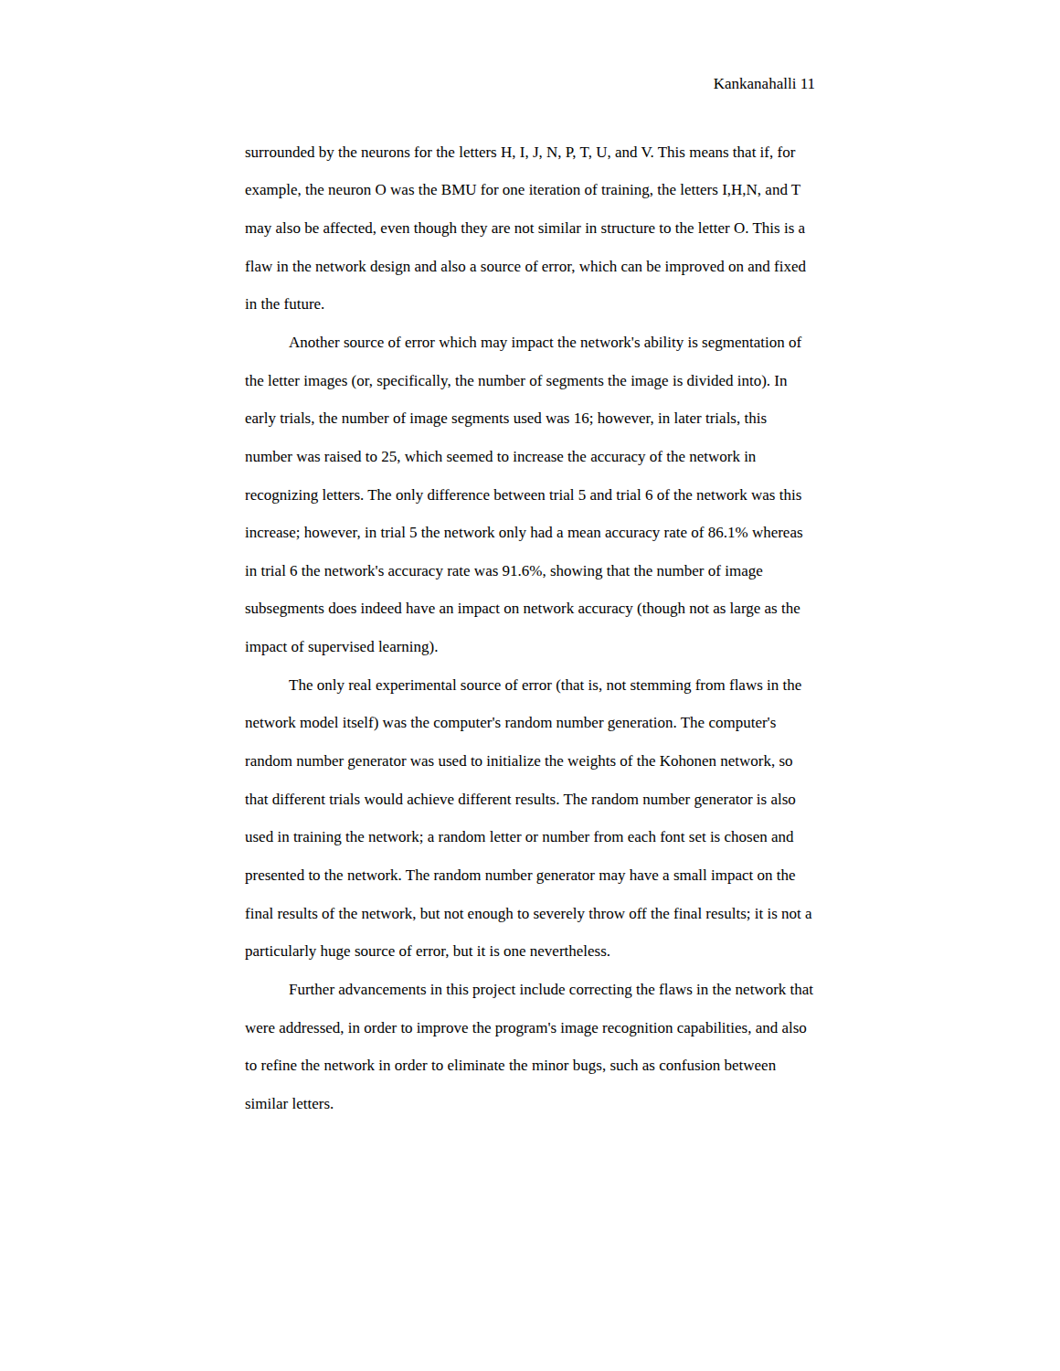Kankanahalli 11
surrounded by the neurons for the letters H, I, J, N, P, T, U, and V. This means that if, for example, the neuron O was the BMU for one iteration of training, the letters I,H,N, and T may also be affected, even though they are not similar in structure to the letter O. This is a flaw in the network design and also a source of error, which can be improved on and fixed in the future.
Another source of error which may impact the network's ability is segmentation of the letter images (or, specifically, the number of segments the image is divided into). In early trials, the number of image segments used was 16; however, in later trials, this number was raised to 25, which seemed to increase the accuracy of the network in recognizing letters. The only difference between trial 5 and trial 6 of the network was this increase; however, in trial 5 the network only had a mean accuracy rate of 86.1% whereas in trial 6 the network's accuracy rate was 91.6%, showing that the number of image subsegments does indeed have an impact on network accuracy (though not as large as the impact of supervised learning).
The only real experimental source of error (that is, not stemming from flaws in the network model itself) was the computer's random number generation. The computer's random number generator was used to initialize the weights of the Kohonen network, so that different trials would achieve different results. The random number generator is also used in training the network; a random letter or number from each font set is chosen and presented to the network. The random number generator may have a small impact on the final results of the network, but not enough to severely throw off the final results; it is not a particularly huge source of error, but it is one nevertheless.
Further advancements in this project include correcting the flaws in the network that were addressed, in order to improve the program's image recognition capabilities, and also to refine the network in order to eliminate the minor bugs, such as confusion between similar letters.